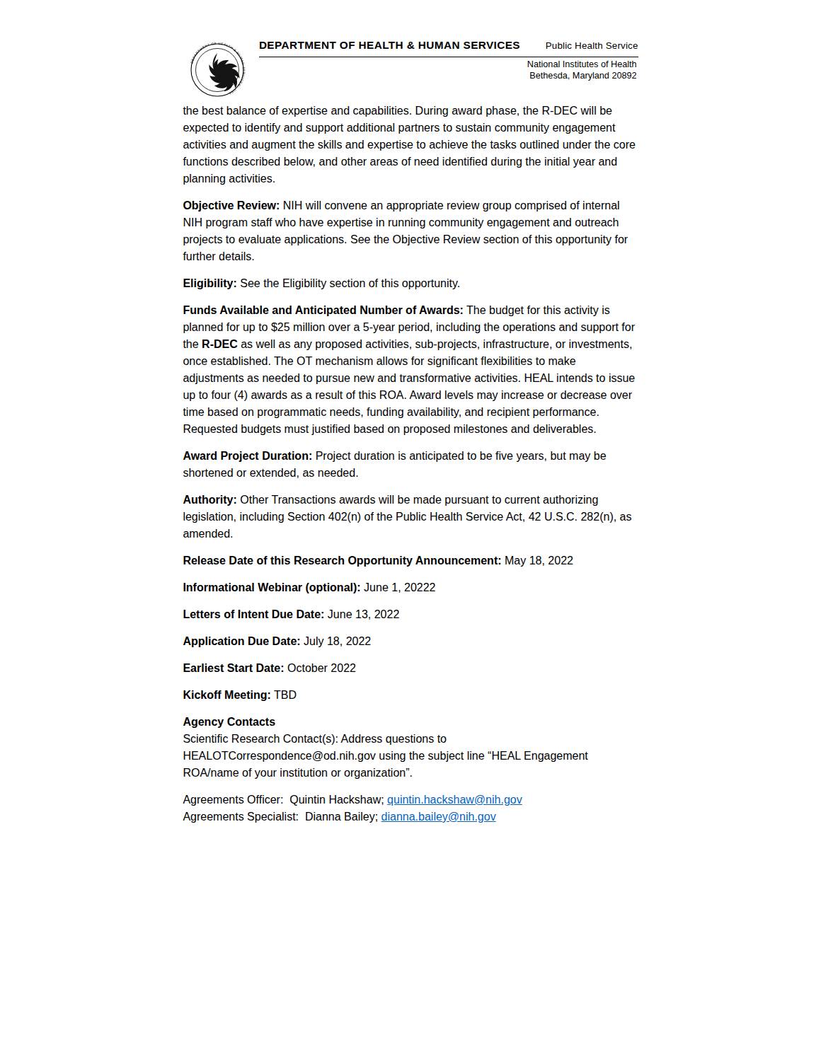DEPARTMENT OF HEALTH & HUMAN SERVICES · USA ·
DEPARTMENT OF HEALTH & HUMAN SERVICES Public Health Service
National Institutes of Health
Bethesda, Maryland 20892
the best balance of expertise and capabilities. During award phase, the R-DEC will be expected to identify and support additional partners to sustain community engagement activities and augment the skills and expertise to achieve the tasks outlined under the core functions described below, and other areas of need identified during the initial year and planning activities.
Objective Review: NIH will convene an appropriate review group comprised of internal NIH program staff who have expertise in running community engagement and outreach projects to evaluate applications. See the Objective Review section of this opportunity for further details.
Eligibility: See the Eligibility section of this opportunity.
Funds Available and Anticipated Number of Awards: The budget for this activity is planned for up to $25 million over a 5-year period, including the operations and support for the R-DEC as well as any proposed activities, sub-projects, infrastructure, or investments, once established. The OT mechanism allows for significant flexibilities to make adjustments as needed to pursue new and transformative activities. HEAL intends to issue up to four (4) awards as a result of this ROA. Award levels may increase or decrease over time based on programmatic needs, funding availability, and recipient performance. Requested budgets must justified based on proposed milestones and deliverables.
Award Project Duration: Project duration is anticipated to be five years, but may be shortened or extended, as needed.
Authority: Other Transactions awards will be made pursuant to current authorizing legislation, including Section 402(n) of the Public Health Service Act, 42 U.S.C. 282(n), as amended.
Release Date of this Research Opportunity Announcement: May 18, 2022
Informational Webinar (optional): June 1, 20222
Letters of Intent Due Date: June 13, 2022
Application Due Date: July 18, 2022
Earliest Start Date: October 2022
Kickoff Meeting: TBD
Agency Contacts
Scientific Research Contact(s): Address questions to HEALOTCorrespondence@od.nih.gov using the subject line “HEAL Engagement ROA/name of your institution or organization”.
Agreements Officer: Quintin Hackshaw; quintin.hackshaw@nih.gov
Agreements Specialist: Dianna Bailey; dianna.bailey@nih.gov